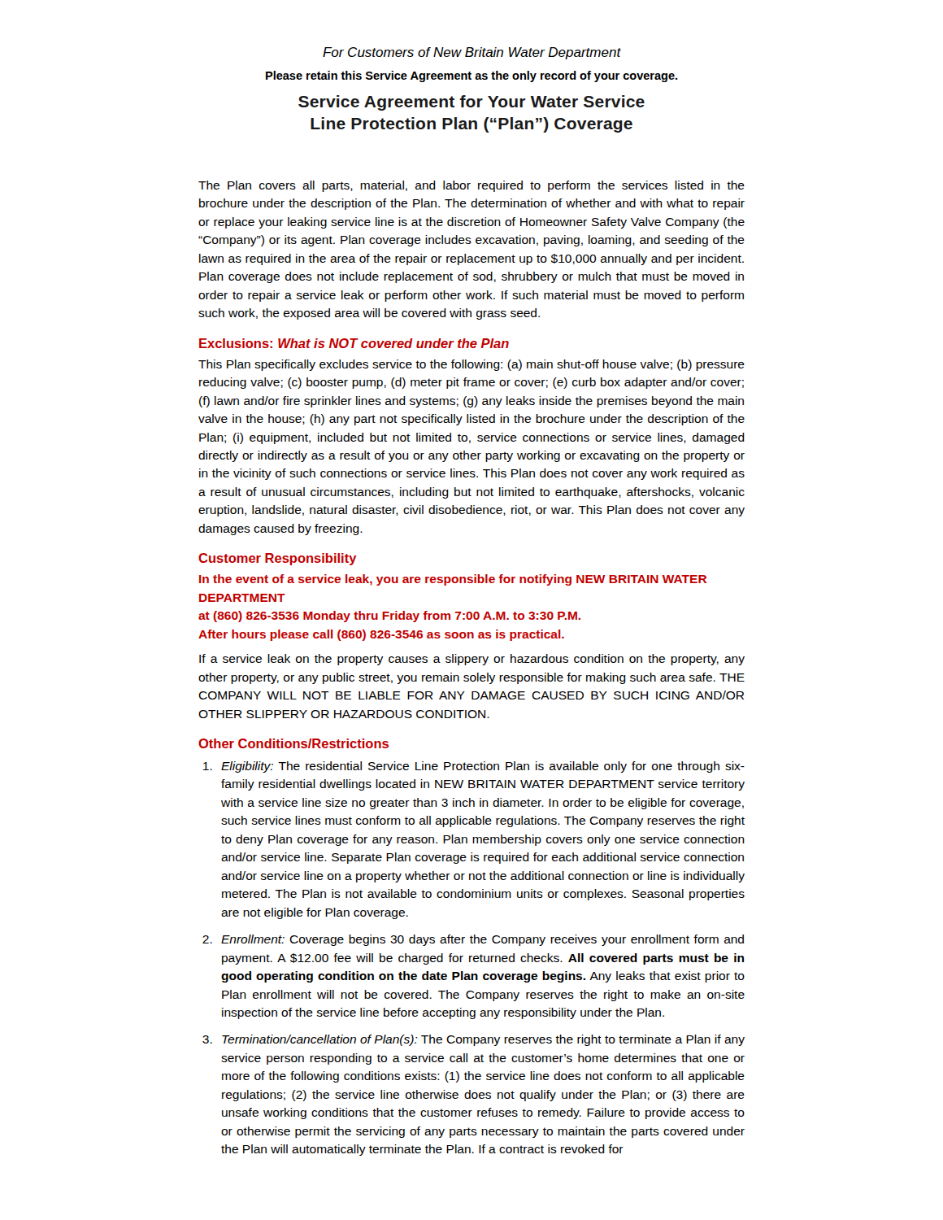For Customers of New Britain Water Department
Please retain this Service Agreement as the only record of your coverage.
Service Agreement for Your Water Service Line Protection Plan (“Plan”) Coverage
The Plan covers all parts, material, and labor required to perform the services listed in the brochure under the description of the Plan. The determination of whether and with what to repair or replace your leaking service line is at the discretion of Homeowner Safety Valve Company (the “Company”) or its agent. Plan coverage includes excavation, paving, loaming, and seeding of the lawn as required in the area of the repair or replacement up to $10,000 annually and per incident. Plan coverage does not include replacement of sod, shrubbery or mulch that must be moved in order to repair a service leak or perform other work. If such material must be moved to perform such work, the exposed area will be covered with grass seed.
Exclusions: What is NOT covered under the Plan
This Plan specifically excludes service to the following: (a) main shut-off house valve; (b) pressure reducing valve; (c) booster pump, (d) meter pit frame or cover; (e) curb box adapter and/or cover; (f) lawn and/or fire sprinkler lines and systems; (g) any leaks inside the premises beyond the main valve in the house; (h) any part not specifically listed in the brochure under the description of the Plan; (i) equipment, included but not limited to, service connections or service lines, damaged directly or indirectly as a result of you or any other party working or excavating on the property or in the vicinity of such connections or service lines. This Plan does not cover any work required as a result of unusual circumstances, including but not limited to earthquake, aftershocks, volcanic eruption, landslide, natural disaster, civil disobedience, riot, or war. This Plan does not cover any damages caused by freezing.
Customer Responsibility
In the event of a service leak, you are responsible for notifying NEW BRITAIN WATER DEPARTMENT at (860) 826-3536 Monday thru Friday from 7:00 A.M. to 3:30 P.M. After hours please call (860) 826-3546 as soon as is practical.
If a service leak on the property causes a slippery or hazardous condition on the property, any other property, or any public street, you remain solely responsible for making such area safe. THE COMPANY WILL NOT BE LIABLE FOR ANY DAMAGE CAUSED BY SUCH ICING AND/OR OTHER SLIPPERY OR HAZARDOUS CONDITION.
Other Conditions/Restrictions
Eligibility: The residential Service Line Protection Plan is available only for one through six-family residential dwellings located in NEW BRITAIN WATER DEPARTMENT service territory with a service line size no greater than 3 inch in diameter. In order to be eligible for coverage, such service lines must conform to all applicable regulations. The Company reserves the right to deny Plan coverage for any reason. Plan membership covers only one service connection and/or service line. Separate Plan coverage is required for each additional service connection and/or service line on a property whether or not the additional connection or line is individually metered. The Plan is not available to condominium units or complexes. Seasonal properties are not eligible for Plan coverage.
Enrollment: Coverage begins 30 days after the Company receives your enrollment form and payment. A $12.00 fee will be charged for returned checks. All covered parts must be in good operating condition on the date Plan coverage begins. Any leaks that exist prior to Plan enrollment will not be covered. The Company reserves the right to make an on-site inspection of the service line before accepting any responsibility under the Plan.
Termination/cancellation of Plan(s): The Company reserves the right to terminate a Plan if any service person responding to a service call at the customer’s home determines that one or more of the following conditions exists: (1) the service line does not conform to all applicable regulations; (2) the service line otherwise does not qualify under the Plan; or (3) there are unsafe working conditions that the customer refuses to remedy. Failure to provide access to or otherwise permit the servicing of any parts necessary to maintain the parts covered under the Plan will automatically terminate the Plan. If a contract is revoked for